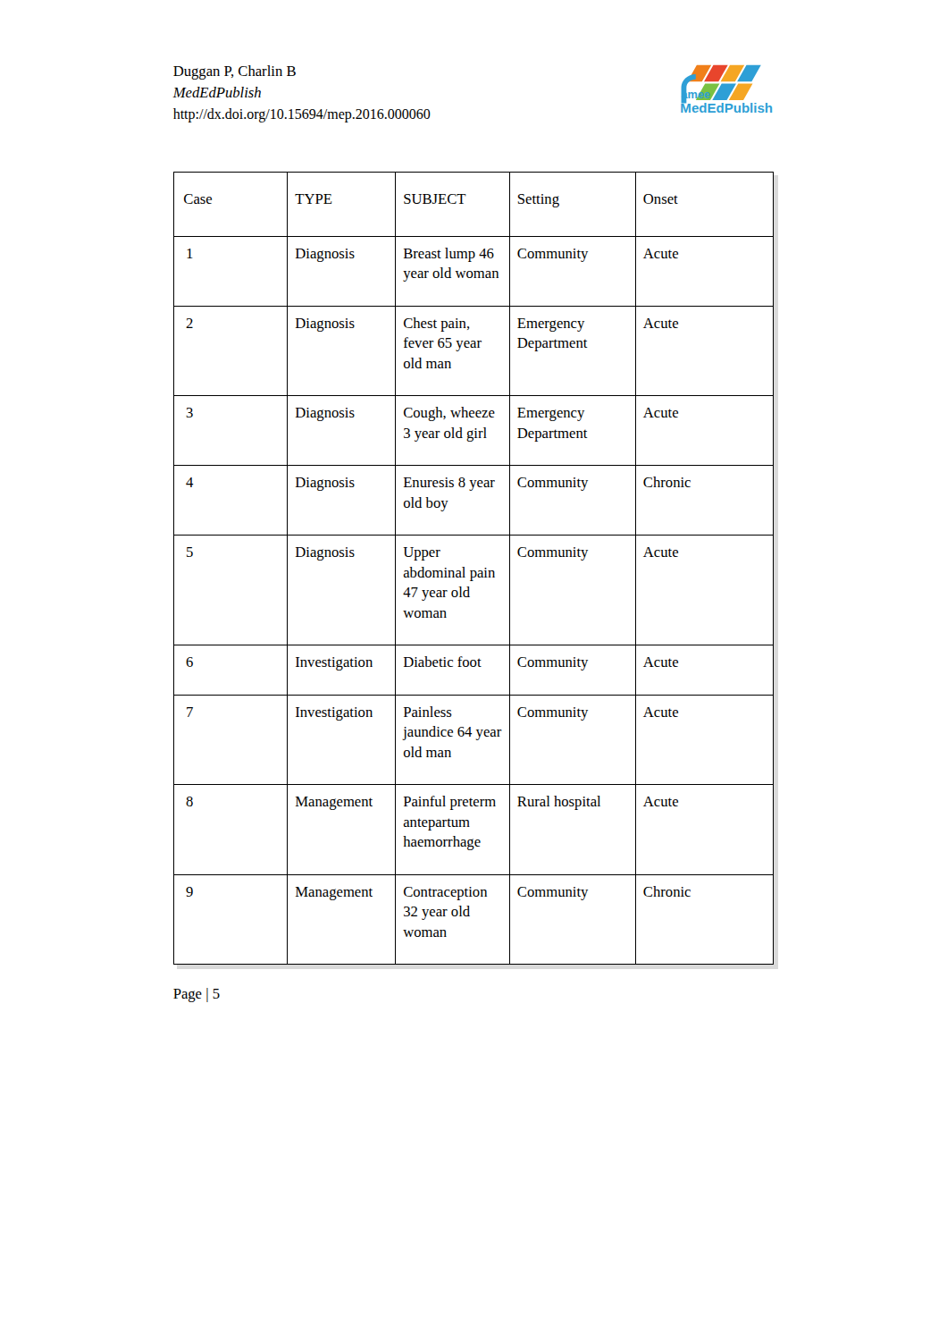Duggan P, Charlin B
MedEdPublish
http://dx.doi.org/10.15694/mep.2016.000060
amee MedEdPublish
| Case | TYPE | SUBJECT | Setting | Onset |
| 1 | Diagnosis | Breast lump 46 year old woman | Community | Acute |
| 2 | Diagnosis | Chest pain, fever 65 year old man | Emergency Department | Acute |
| 3 | Diagnosis | Cough, wheeze 3 year old girl | Emergency Department | Acute |
| 4 | Diagnosis | Enuresis 8 year old boy | Community | Chronic |
| 5 | Diagnosis | Upper abdominal pain 47 year old woman | Community | Acute |
| 6 | Investigation | Diabetic foot | Community | Acute |
| 7 | Investigation | Painless jaundice 64 year old man | Community | Acute |
| 8 | Management | Painful preterm antepartum haemorrhage | Rural hospital | Acute |
| 9 | Management | Contraception 32 year old woman | Community | Chronic |
Page | 5